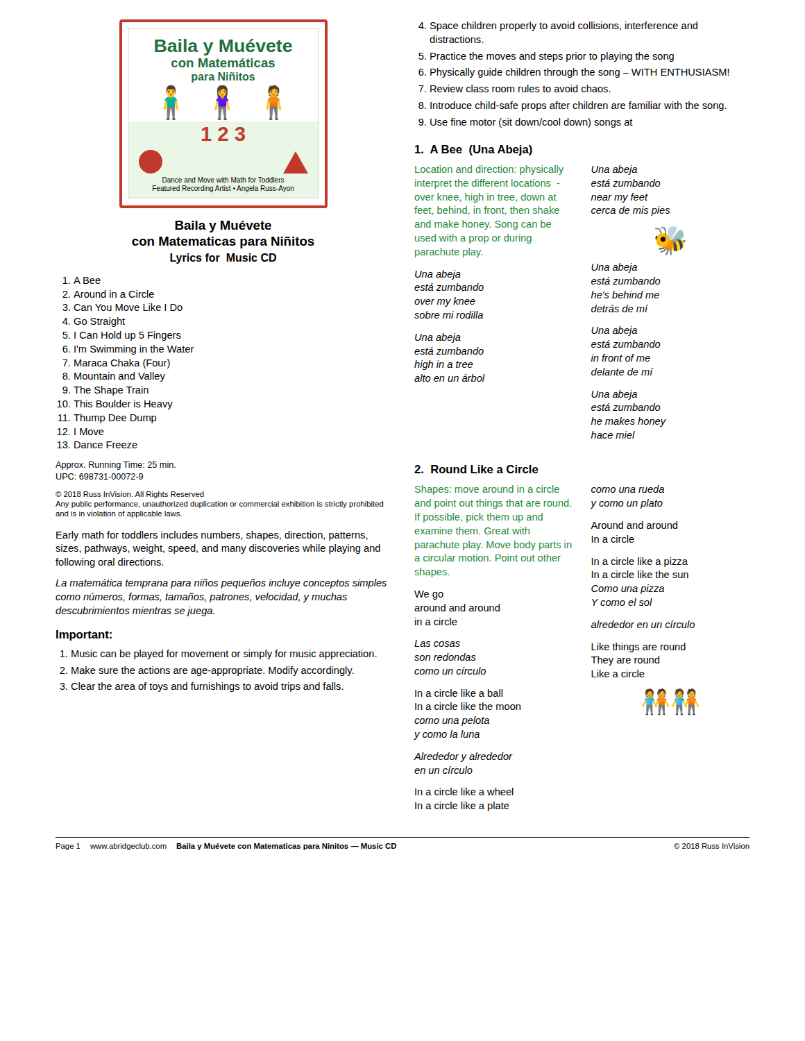Baila y Muévete con Matemáticas para Niñitos
🧍‍♂️ 🧍‍♀️ 🧍
1 2 3
Dance and Move with Math for Toddlers
Featured Recording Artist • Angela Russ-Ayon
Baila y Muévete
con Matematicas para Niñitos
Lyrics for Music CD
A Bee
Around in a Circle
Can You Move Like I Do
Go Straight
I Can Hold up 5 Fingers
I'm Swimming in the Water
Maraca Chaka (Four)
Mountain and Valley
The Shape Train
This Boulder is Heavy
Thump Dee Dump
I Move
Dance Freeze
Approx. Running Time: 25 min.
UPC: 698731-00072-9
© 2018 Russ InVision. All Rights Reserved
Any public performance, unauthorized duplication or commercial exhibition is strictly prohibited and is in violation of applicable laws.
Early math for toddlers includes numbers, shapes, direction, patterns, sizes, pathways, weight, speed, and many discoveries while playing and following oral directions.
La matemática temprana para niños pequeños incluye conceptos simples como números, formas, tamaños, patrones, velocidad, y muchas descubrimientos mientras se juega.
Important:
Music can be played for movement or simply for music appreciation.
Make sure the actions are age-appropriate. Modify accordingly.
Clear the area of toys and furnishings to avoid trips and falls.
Space children properly to avoid collisions, interference and distractions.
Practice the moves and steps prior to playing the song
Physically guide children through the song – WITH ENTHUSIASM!
Review class room rules to avoid chaos.
Introduce child-safe props after children are familiar with the song.
Use fine motor (sit down/cool down) songs at
1. A Bee (Una Abeja)
Location and direction: physically interpret the different locations - over knee, high in tree, down at feet, behind, in front, then shake and make honey. Song can be used with a prop or during parachute play.
Una abeja
está zumbando
over my knee
sobre mi rodilla
Una abeja
está zumbando
high in a tree
alto en un árbol
Una abeja
está zumbando
near my feet
cerca de mis pies
🐝
Una abeja
está zumbando
he's behind me
detrás de mí
Una abeja
está zumbando
in front of me
delante de mí
Una abeja
está zumbando
he makes honey
hace miel
2. Round Like a Circle
Shapes: move around in a circle and point out things that are round. If possible, pick them up and examine them. Great with parachute play. Move body parts in a circular motion. Point out other shapes.
We go
around and around
in a circle
Las cosas
son redondas
como un círculo
In a circle like a ball
In a circle like the moon
como una pelota
y como la luna
Alrededor y alrededor
en un círculo
In a circle like a wheel
In a circle like a plate
como una rueda
y como un plato
Around and around
In a circle
In a circle like a pizza
In a circle like the sun
Como una pizza
Y como el sol
alrededor en un círculo
Like things are round
They are round
Like a circle
🧑‍🤝‍🧑🧑‍🤝‍🧑
Page 1 www.abridgeclub.com Baila y Muévete con Matematicas para Ninitos — Music CD © 2018 Russ InVision